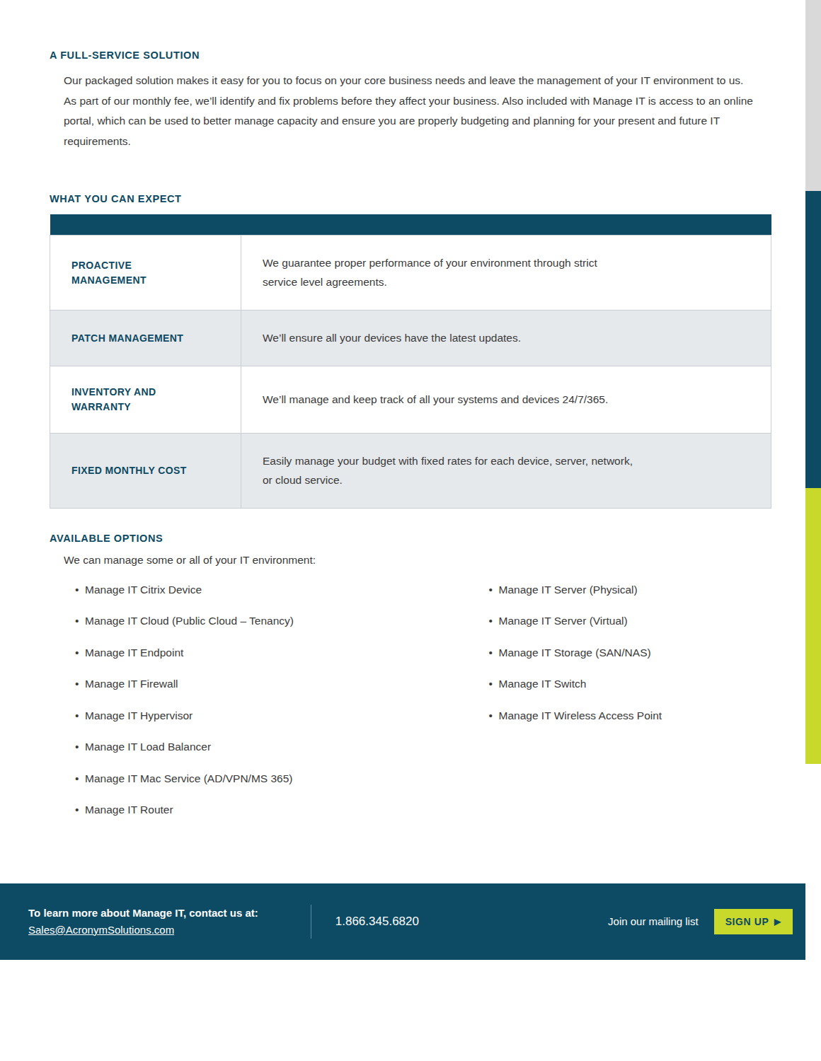A FULL-SERVICE SOLUTION
Our packaged solution makes it easy for you to focus on your core business needs and leave the management of your IT environment to us. As part of our monthly fee, we’ll identify and fix problems before they affect your business. Also included with Manage IT is access to an online portal, which can be used to better manage capacity and ensure you are properly budgeting and planning for your present and future IT requirements.
WHAT YOU CAN EXPECT
| PROACTIVE MANAGEMENT | We guarantee proper performance of your environment through strict service level agreements. |
| PATCH MANAGEMENT | We’ll ensure all your devices have the latest updates. |
| INVENTORY AND WARRANTY | We’ll manage and keep track of all your systems and devices 24/7/365. |
| FIXED MONTHLY COST | Easily manage your budget with fixed rates for each device, server, network, or cloud service. |
AVAILABLE OPTIONS
We can manage some or all of your IT environment:
Manage IT Citrix Device
Manage IT Cloud (Public Cloud – Tenancy)
Manage IT Endpoint
Manage IT Firewall
Manage IT Hypervisor
Manage IT Load Balancer
Manage IT Mac Service (AD/VPN/MS 365)
Manage IT Router
Manage IT Server (Physical)
Manage IT Server (Virtual)
Manage IT Storage (SAN/NAS)
Manage IT Switch
Manage IT Wireless Access Point
To learn more about Manage IT, contact us at:
Sales@AcronymSolutions.com
1.866.345.6820
Join our mailing list SIGN UP ▶